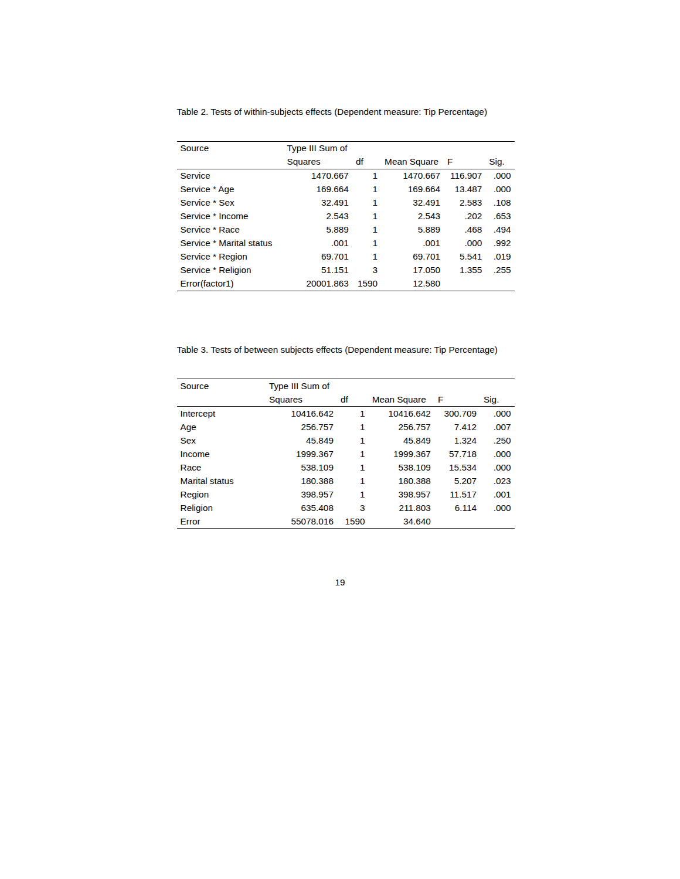Table 2. Tests of within-subjects effects (Dependent measure: Tip Percentage)
| Source | Type III Sum of | | | | |
| --- | --- | --- | --- | --- | --- |
| | Squares | df | Mean Square | F | Sig. |
| Service | 1470.667 | 1 | 1470.667 | 116.907 | .000 |
| Service * Age | 169.664 | 1 | 169.664 | 13.487 | .000 |
| Service * Sex | 32.491 | 1 | 32.491 | 2.583 | .108 |
| Service * Income | 2.543 | 1 | 2.543 | .202 | .653 |
| Service * Race | 5.889 | 1 | 5.889 | .468 | .494 |
| Service * Marital status | .001 | 1 | .001 | .000 | .992 |
| Service * Region | 69.701 | 1 | 69.701 | 5.541 | .019 |
| Service * Religion | 51.151 | 3 | 17.050 | 1.355 | .255 |
| Error(factor1) | 20001.863 | 1590 | 12.580 | | |
Table 3. Tests of between subjects effects (Dependent measure: Tip Percentage)
| Source | Type III Sum of | | | | |
| --- | --- | --- | --- | --- | --- |
| | Squares | df | Mean Square | F | Sig. |
| Intercept | 10416.642 | 1 | 10416.642 | 300.709 | .000 |
| Age | 256.757 | 1 | 256.757 | 7.412 | .007 |
| Sex | 45.849 | 1 | 45.849 | 1.324 | .250 |
| Income | 1999.367 | 1 | 1999.367 | 57.718 | .000 |
| Race | 538.109 | 1 | 538.109 | 15.534 | .000 |
| Marital status | 180.388 | 1 | 180.388 | 5.207 | .023 |
| Region | 398.957 | 1 | 398.957 | 11.517 | .001 |
| Religion | 635.408 | 3 | 211.803 | 6.114 | .000 |
| Error | 55078.016 | 1590 | 34.640 | | |
19